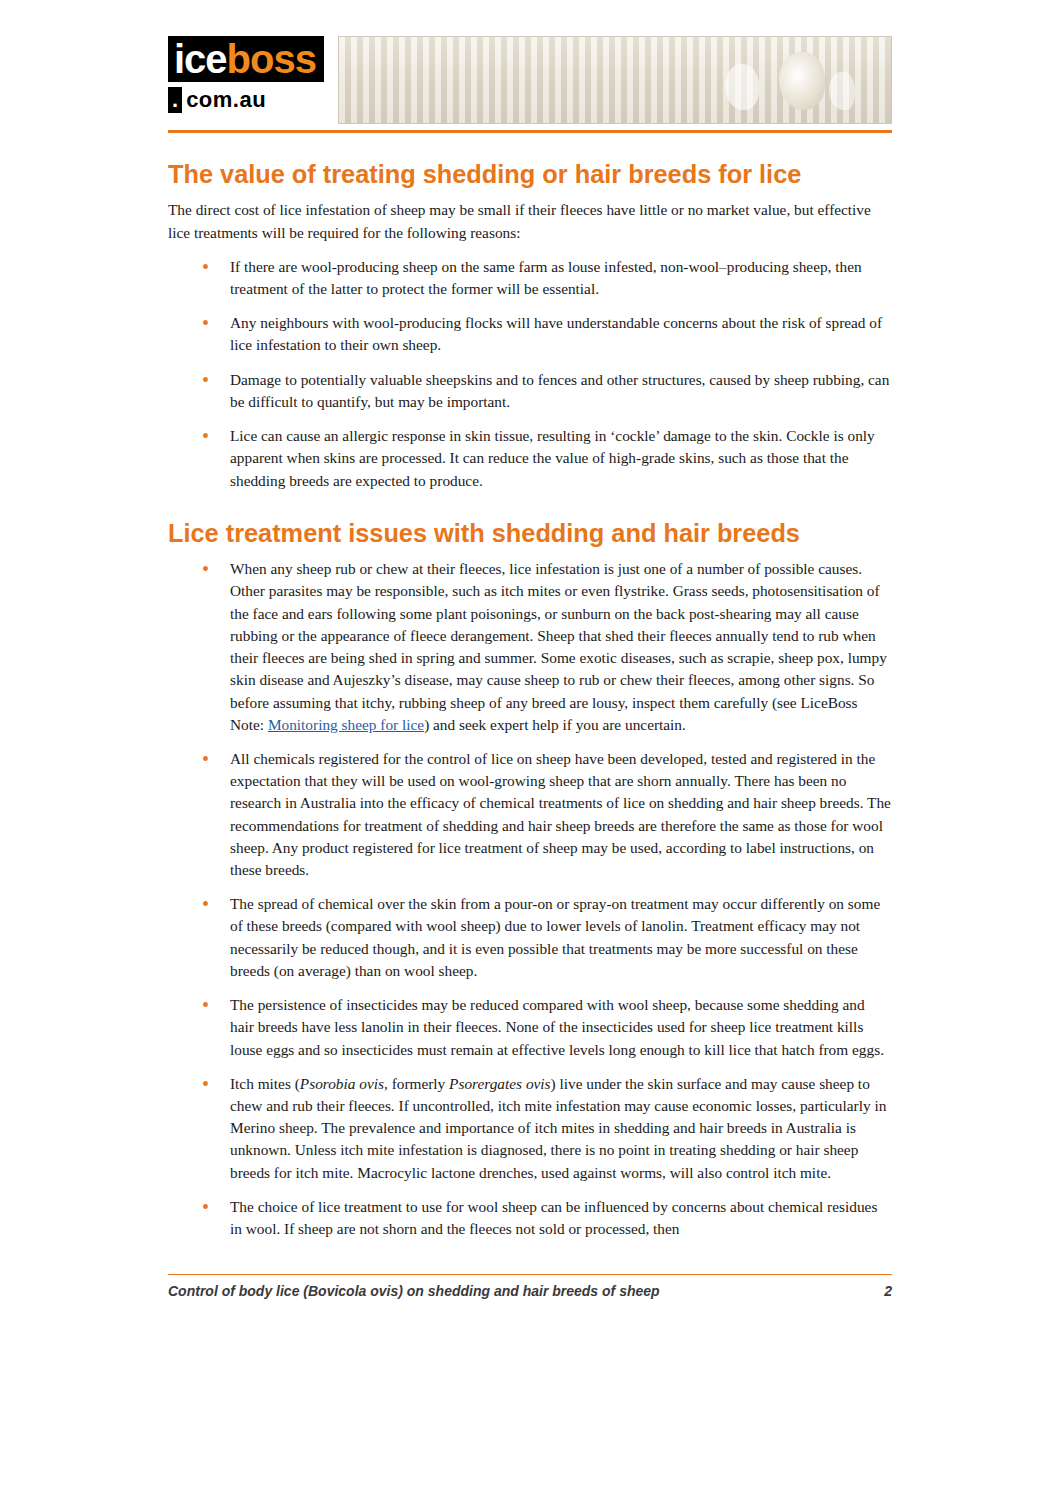ice boss
. com.au
The value of treating shedding or hair breeds for lice
The direct cost of lice infestation of sheep may be small if their fleeces have little or no market value, but effective lice treatments will be required for the following reasons:
If there are wool-producing sheep on the same farm as louse infested, non-wool–producing sheep, then treatment of the latter to protect the former will be essential.
Any neighbours with wool-producing flocks will have understandable concerns about the risk of spread of lice infestation to their own sheep.
Damage to potentially valuable sheepskins and to fences and other structures, caused by sheep rubbing, can be difficult to quantify, but may be important.
Lice can cause an allergic response in skin tissue, resulting in ‘cockle’ damage to the skin. Cockle is only apparent when skins are processed. It can reduce the value of high-grade skins, such as those that the shedding breeds are expected to produce.
Lice treatment issues with shedding and hair breeds
When any sheep rub or chew at their fleeces, lice infestation is just one of a number of possible causes. Other parasites may be responsible, such as itch mites or even flystrike. Grass seeds, photosensitisation of the face and ears following some plant poisonings, or sunburn on the back post-shearing may all cause rubbing or the appearance of fleece derangement. Sheep that shed their fleeces annually tend to rub when their fleeces are being shed in spring and summer. Some exotic diseases, such as scrapie, sheep pox, lumpy skin disease and Aujeszky’s disease, may cause sheep to rub or chew their fleeces, among other signs. So before assuming that itchy, rubbing sheep of any breed are lousy, inspect them carefully (see LiceBoss Note: Monitoring sheep for lice) and seek expert help if you are uncertain.
All chemicals registered for the control of lice on sheep have been developed, tested and registered in the expectation that they will be used on wool-growing sheep that are shorn annually. There has been no research in Australia into the efficacy of chemical treatments of lice on shedding and hair sheep breeds. The recommendations for treatment of shedding and hair sheep breeds are therefore the same as those for wool sheep. Any product registered for lice treatment of sheep may be used, according to label instructions, on these breeds.
The spread of chemical over the skin from a pour-on or spray-on treatment may occur differently on some of these breeds (compared with wool sheep) due to lower levels of lanolin. Treatment efficacy may not necessarily be reduced though, and it is even possible that treatments may be more successful on these breeds (on average) than on wool sheep.
The persistence of insecticides may be reduced compared with wool sheep, because some shedding and hair breeds have less lanolin in their fleeces. None of the insecticides used for sheep lice treatment kills louse eggs and so insecticides must remain at effective levels long enough to kill lice that hatch from eggs.
Itch mites (Psorobia ovis, formerly Psorergates ovis) live under the skin surface and may cause sheep to chew and rub their fleeces. If uncontrolled, itch mite infestation may cause economic losses, particularly in Merino sheep. The prevalence and importance of itch mites in shedding and hair breeds in Australia is unknown. Unless itch mite infestation is diagnosed, there is no point in treating shedding or hair sheep breeds for itch mite. Macrocylic lactone drenches, used against worms, will also control itch mite.
The choice of lice treatment to use for wool sheep can be influenced by concerns about chemical residues in wool. If sheep are not shorn and the fleeces not sold or processed, then
Control of body lice (Bovicola ovis) on shedding and hair breeds of sheep 2